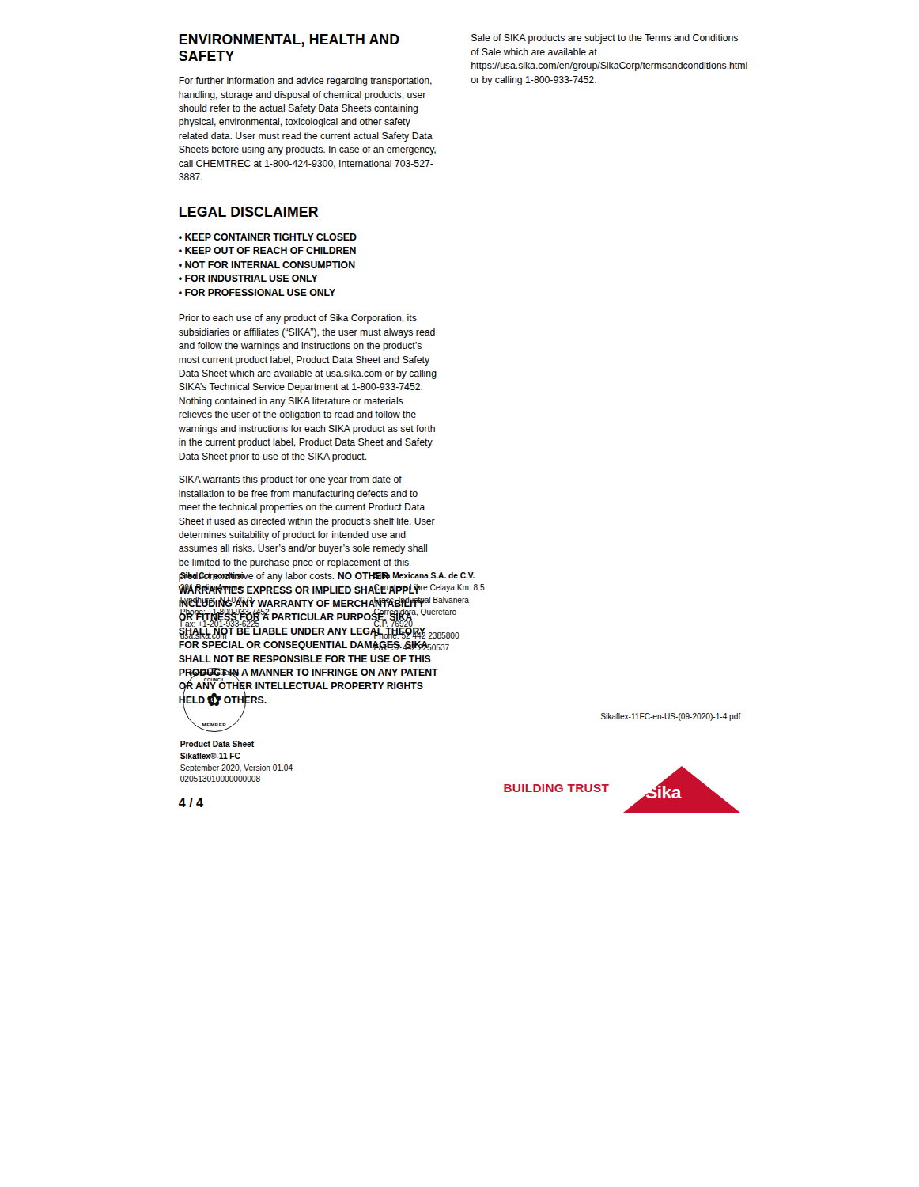ENVIRONMENTAL, HEALTH AND SAFETY
For further information and advice regarding transportation, handling, storage and disposal of chemical products, user should refer to the actual Safety Data Sheets containing physical, environmental, toxicological and other safety related data. User must read the current actual Safety Data Sheets before using any products. In case of an emergency, call CHEMTREC at 1-800-424-9300, International 703-527-3887.
LEGAL DISCLAIMER
• KEEP CONTAINER TIGHTLY CLOSED
• KEEP OUT OF REACH OF CHILDREN
• NOT FOR INTERNAL CONSUMPTION
• FOR INDUSTRIAL USE ONLY
• FOR PROFESSIONAL USE ONLY
Prior to each use of any product of Sika Corporation, its subsidiaries or affiliates (“SIKA”), the user must always read and follow the warnings and instructions on the product’s most current product label, Product Data Sheet and Safety Data Sheet which are available at usa.sika.com or by calling SIKA’s Technical Service Department at 1-800-933-7452. Nothing contained in any SIKA literature or materials relieves the user of the obligation to read and follow the warnings and instructions for each SIKA product as set forth in the current product label, Product Data Sheet and Safety Data Sheet prior to use of the SIKA product.
SIKA warrants this product for one year from date of installation to be free from manufacturing defects and to meet the technical properties on the current Product Data Sheet if used as directed within the product’s shelf life. User determines suitability of product for intended use and assumes all risks. User’s and/or buyer’s sole remedy shall be limited to the purchase price or replacement of this product exclusive of any labor costs. NO OTHER WARRANTIES EXPRESS OR IMPLIED SHALL APPLY INCLUDING ANY WARRANTY OF MERCHANTABILITY OR FITNESS FOR A PARTICULAR PURPOSE. SIKA SHALL NOT BE LIABLE UNDER ANY LEGAL THEORY FOR SPECIAL OR CONSEQUENTIAL DAMAGES. SIKA SHALL NOT BE RESPONSIBLE FOR THE USE OF THIS PRODUCT IN A MANNER TO INFRINGE ON ANY PATENT OR ANY OTHER INTELLECTUAL PROPERTY RIGHTS HELD BY OTHERS.
Sale of SIKA products are subject to the Terms and Conditions of Sale which are available at https://usa.sika.com/en/group/SikaCorp/termsandconditions.html or by calling 1-800-933-7452.
Sika Corporation
201 Polito Avenue
Lyndhurst, NJ 07071
Phone: +1-800-933-7452
Fax: +1-201-933-6225
usa.sika.com
Sika Mexicana S.A. de C.V.
Carretera Libre Celaya Km. 8.5
Fracc. Industrial Balvanera
Corregidora, Queretaro
C.P. 76920
Phone: 52 442 2385800
Fax: 52 442 2250537
U.S. GREEN BUILDING COUNCIL
✿
MEMBER
Sikaflex-11FC-en-US-(09-2020)-1-4.pdf
Product Data Sheet
Sikaflex®-11 FC
September 2020, Version 01.04
020513010000000008
4 / 4
BUILDING TRUST
Sika
®